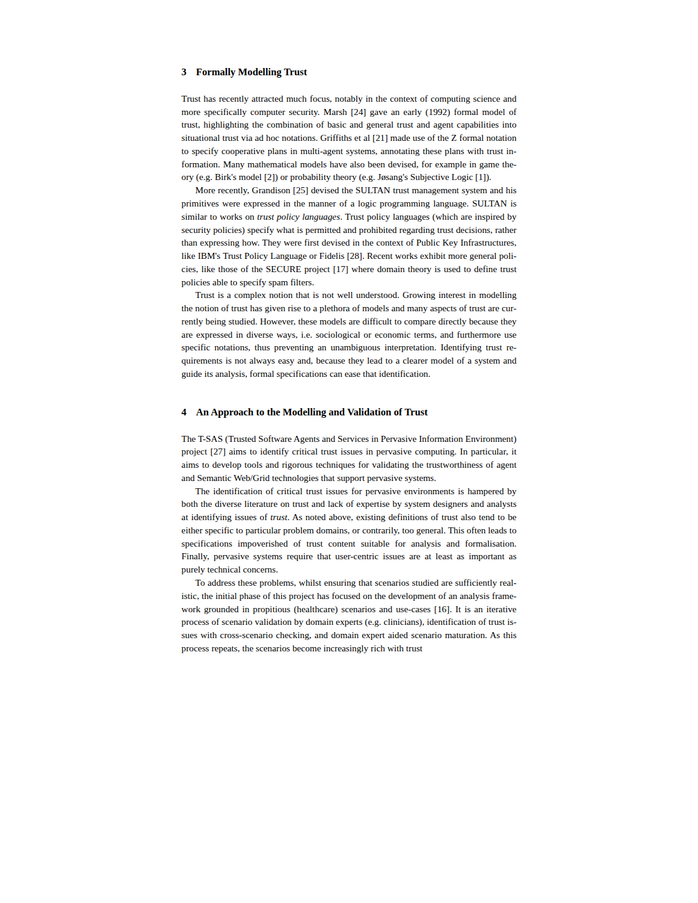3 Formally Modelling Trust
Trust has recently attracted much focus, notably in the context of computing science and more specifically computer security. Marsh [24] gave an early (1992) formal model of trust, highlighting the combination of basic and general trust and agent capabilities into situational trust via ad hoc notations. Griffiths et al [21] made use of the Z formal notation to specify cooperative plans in multi-agent systems, annotating these plans with trust information. Many mathematical models have also been devised, for example in game theory (e.g. Birk's model [2]) or probability theory (e.g. Jøsang's Subjective Logic [1]).
More recently, Grandison [25] devised the SULTAN trust management system and his primitives were expressed in the manner of a logic programming language. SULTAN is similar to works on trust policy languages. Trust policy languages (which are inspired by security policies) specify what is permitted and prohibited regarding trust decisions, rather than expressing how. They were first devised in the context of Public Key Infrastructures, like IBM's Trust Policy Language or Fidelis [28]. Recent works exhibit more general policies, like those of the SECURE project [17] where domain theory is used to define trust policies able to specify spam filters.
Trust is a complex notion that is not well understood. Growing interest in modelling the notion of trust has given rise to a plethora of models and many aspects of trust are currently being studied. However, these models are difficult to compare directly because they are expressed in diverse ways, i.e. sociological or economic terms, and furthermore use specific notations, thus preventing an unambiguous interpretation. Identifying trust requirements is not always easy and, because they lead to a clearer model of a system and guide its analysis, formal specifications can ease that identification.
4 An Approach to the Modelling and Validation of Trust
The T-SAS (Trusted Software Agents and Services in Pervasive Information Environment) project [27] aims to identify critical trust issues in pervasive computing. In particular, it aims to develop tools and rigorous techniques for validating the trustworthiness of agent and Semantic Web/Grid technologies that support pervasive systems.
The identification of critical trust issues for pervasive environments is hampered by both the diverse literature on trust and lack of expertise by system designers and analysts at identifying issues of trust. As noted above, existing definitions of trust also tend to be either specific to particular problem domains, or contrarily, too general. This often leads to specifications impoverished of trust content suitable for analysis and formalisation. Finally, pervasive systems require that user-centric issues are at least as important as purely technical concerns.
To address these problems, whilst ensuring that scenarios studied are sufficiently realistic, the initial phase of this project has focused on the development of an analysis framework grounded in propitious (healthcare) scenarios and use-cases [16]. It is an iterative process of scenario validation by domain experts (e.g. clinicians), identification of trust issues with cross-scenario checking, and domain expert aided scenario maturation. As this process repeats, the scenarios become increasingly rich with trust